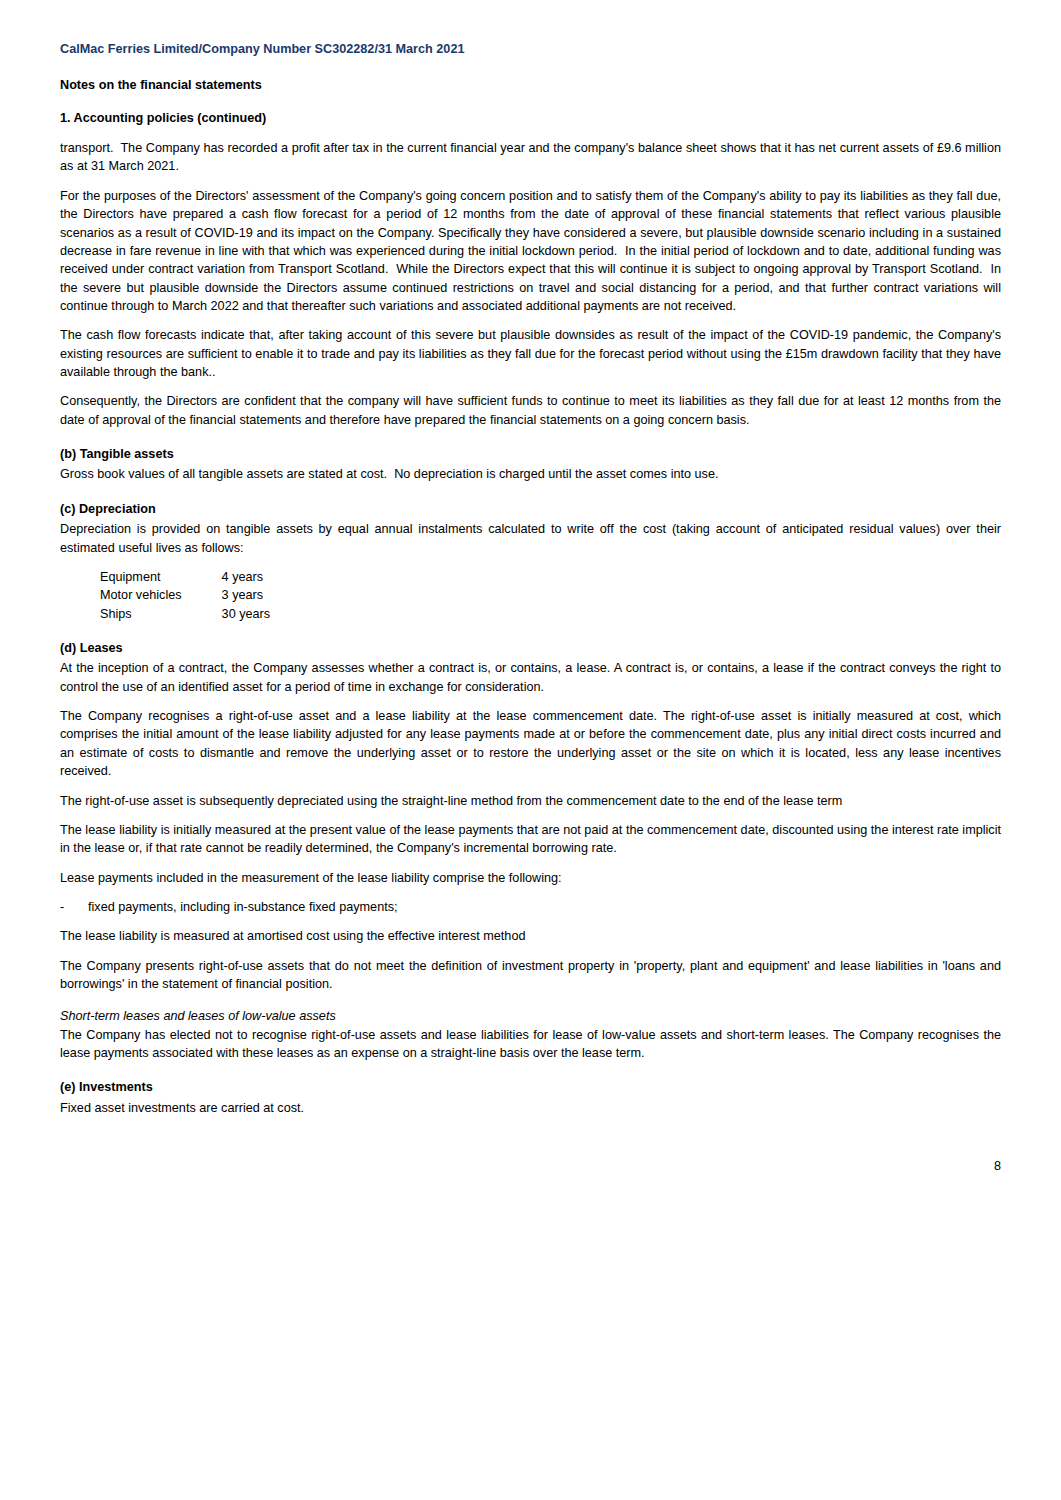CalMac Ferries Limited/Company Number SC302282/31 March 2021
Notes on the financial statements
1. Accounting policies (continued)
transport. The Company has recorded a profit after tax in the current financial year and the company's balance sheet shows that it has net current assets of £9.6 million as at 31 March 2021.
For the purposes of the Directors' assessment of the Company's going concern position and to satisfy them of the Company's ability to pay its liabilities as they fall due, the Directors have prepared a cash flow forecast for a period of 12 months from the date of approval of these financial statements that reflect various plausible scenarios as a result of COVID-19 and its impact on the Company. Specifically they have considered a severe, but plausible downside scenario including in a sustained decrease in fare revenue in line with that which was experienced during the initial lockdown period. In the initial period of lockdown and to date, additional funding was received under contract variation from Transport Scotland. While the Directors expect that this will continue it is subject to ongoing approval by Transport Scotland. In the severe but plausible downside the Directors assume continued restrictions on travel and social distancing for a period, and that further contract variations will continue through to March 2022 and that thereafter such variations and associated additional payments are not received.
The cash flow forecasts indicate that, after taking account of this severe but plausible downsides as result of the impact of the COVID-19 pandemic, the Company's existing resources are sufficient to enable it to trade and pay its liabilities as they fall due for the forecast period without using the £15m drawdown facility that they have available through the bank..
Consequently, the Directors are confident that the company will have sufficient funds to continue to meet its liabilities as they fall due for at least 12 months from the date of approval of the financial statements and therefore have prepared the financial statements on a going concern basis.
(b) Tangible assets
Gross book values of all tangible assets are stated at cost. No depreciation is charged until the asset comes into use.
(c) Depreciation
Depreciation is provided on tangible assets by equal annual instalments calculated to write off the cost (taking account of anticipated residual values) over their estimated useful lives as follows:
| Equipment | 4 years |
| Motor vehicles | 3 years |
| Ships | 30 years |
(d) Leases
At the inception of a contract, the Company assesses whether a contract is, or contains, a lease. A contract is, or contains, a lease if the contract conveys the right to control the use of an identified asset for a period of time in exchange for consideration.
The Company recognises a right-of-use asset and a lease liability at the lease commencement date. The right-of-use asset is initially measured at cost, which comprises the initial amount of the lease liability adjusted for any lease payments made at or before the commencement date, plus any initial direct costs incurred and an estimate of costs to dismantle and remove the underlying asset or to restore the underlying asset or the site on which it is located, less any lease incentives received.
The right-of-use asset is subsequently depreciated using the straight-line method from the commencement date to the end of the lease term
The lease liability is initially measured at the present value of the lease payments that are not paid at the commencement date, discounted using the interest rate implicit in the lease or, if that rate cannot be readily determined, the Company's incremental borrowing rate.
Lease payments included in the measurement of the lease liability comprise the following:
fixed payments, including in-substance fixed payments;
The lease liability is measured at amortised cost using the effective interest method
The Company presents right-of-use assets that do not meet the definition of investment property in 'property, plant and equipment' and lease liabilities in 'loans and borrowings' in the statement of financial position.
Short-term leases and leases of low-value assets
The Company has elected not to recognise right-of-use assets and lease liabilities for lease of low-value assets and short-term leases. The Company recognises the lease payments associated with these leases as an expense on a straight-line basis over the lease term.
(e) Investments
Fixed asset investments are carried at cost.
8